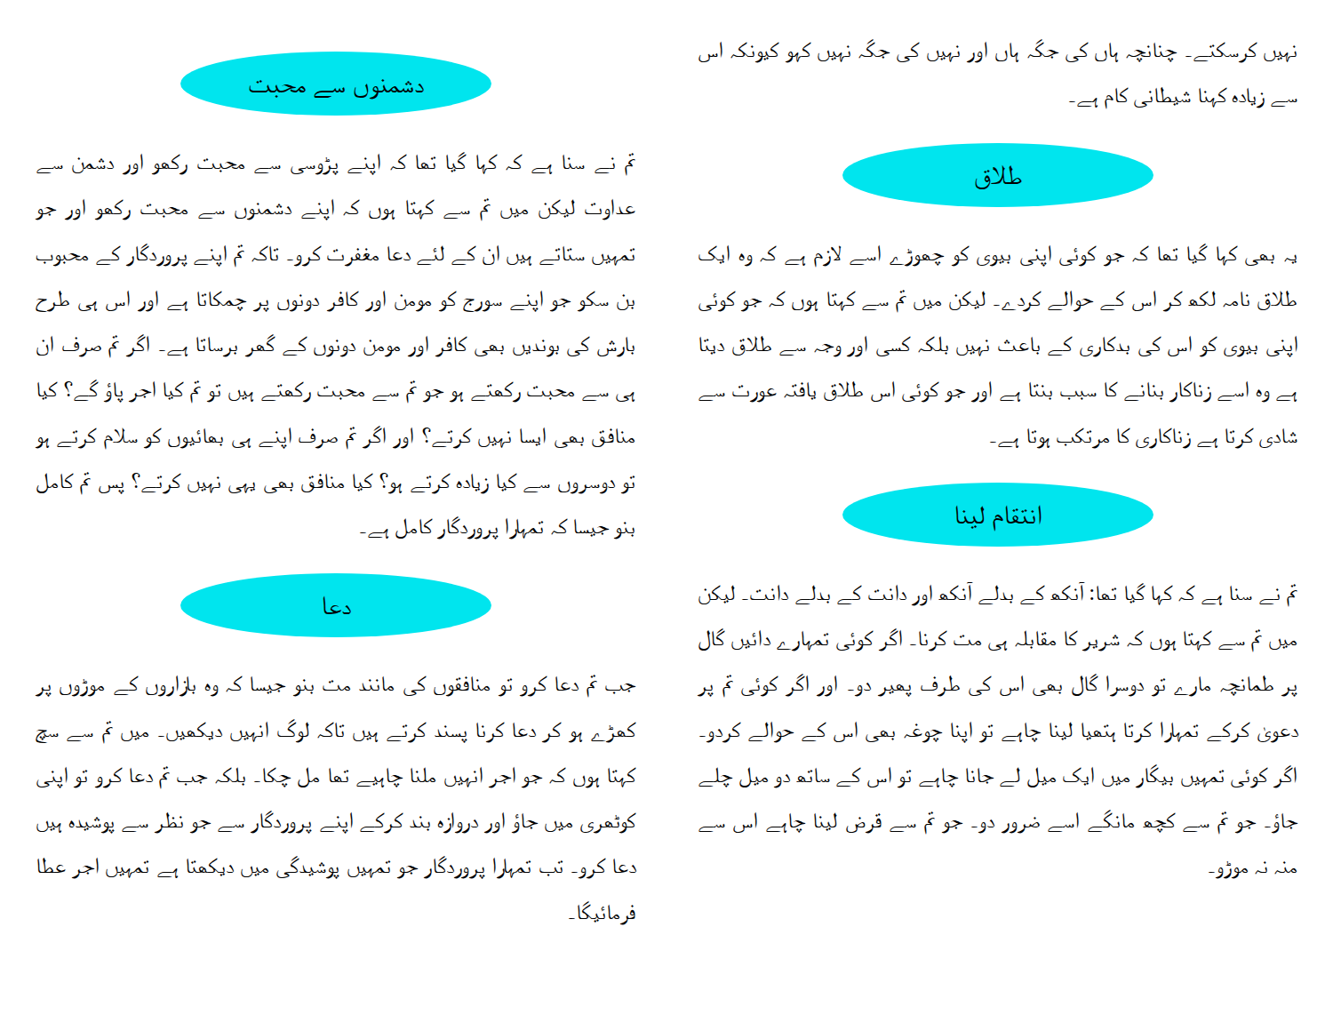نہیں کرسکتے۔ چنانچہ ہاں کی جگہ ہاں اور نہیں کی جگہ نہیں کہو کیونکہ اس سے زیادہ کہنا شیطانی کام ہے۔
طلاق
یہ بھی کہا گیا تھا کہ جو کوئی اپنی بیوی کو چھوڑے اسے لازم ہے کہ وہ ایک طلاق نامہ لکھ کر اس کے حوالے کردے۔ لیکن میں تم سے کہتا ہوں کہ جو کوئی اپنی بیوی کو اس کی بدکاری کے باعث نہیں بلکہ کسی اور وجہ سے طلاق دیتا ہے وہ اسے زناکار بنانے کا سبب بنتا ہے اور جو کوئی اس طلاق یافتہ عورت سے شادی کرتا ہے زناکاری کا مرتکب ہوتا ہے۔
انتقام لینا
تم نے سنا ہے کہ کہا گیا تھا: آنکھ کے بدلے آنکھ اور دانت کے بدلے دانت۔ لیکن میں تم سے کہتا ہوں کہ شریر کا مقابلہ ہی مت کرنا۔ اگر کوئی تمہارے دائیں گال پر طمانچہ مارے تو دوسرا گال بھی اس کی طرف پھیر دو۔ اور اگر کوئی تم پر دعویٰ کرکے تمہارا کرتا ہتھیا لینا چاہے تو اپنا چوغہ بھی اس کے حوالے کردو۔ اگر کوئی تمہیں بیگار میں ایک میل لے جانا چاہے تو اس کے ساتھ دو میل چلے جاؤ۔ جو تم سے کچھ مانگے اسے ضرور دو۔ جو تم سے قرض لینا چاہے اس سے منہ نہ موڑو۔
دشمنوں سے محبت
تم نے سنا ہے کہ کہا گیا تھا کہ اپنے پڑوسی سے محبت رکھو اور دشمن سے عداوت لیکن میں تم سے کہتا ہوں کہ اپنے دشمنوں سے محبت رکھو اور جو تمہیں ستاتے ہیں ان کے لئے دعا مغفرت کرو۔ تاکہ تم اپنے پروردگار کے محبوب بن سکو جو اپنے سورج کو مومن اور کافر دونوں پر چمکاتا ہے اور اس ہی طرح بارش کی بوندیں بھی کافر اور مومن دونوں کے گھر برساتا ہے۔ اگر تم صرف ان ہی سے محبت رکھتے ہو جو تم سے محبت رکھتے ہیں تو تم کیا اجر پاؤ گے؟ کیا منافق بھی ایسا نہیں کرتے؟ اور اگر تم صرف اپنے ہی بھائیوں کو سلام کرتے ہو تو دوسروں سے کیا زیادہ کرتے ہو؟ کیا منافق بھی یہی نہیں کرتے؟ پس تم کامل بنو جیسا کہ تمہارا پروردگار کامل ہے۔
دعا
جب تم دعا کرو تو منافقوں کی مانند مت بنو جیسا کہ وہ بازاروں کے موڑوں پر کھڑے ہو کر دعا کرنا پسند کرتے ہیں تاکہ لوگ انہیں دیکھیں۔ میں تم سے سچ کہتا ہوں کہ جو اجر انہیں ملنا چاہیے تھا مل چکا۔ بلکہ جب تم دعا کرو تو اپنی کوٹھری میں جاؤ اور دروازہ بند کرکے اپنے پروردگار سے جو نظر سے پوشیدہ ہیں دعا کرو۔ تب تمہارا پروردگار جو تمہیں پوشیدگی میں دیکھتا ہے تمہیں اجر عطا فرمائیگا۔